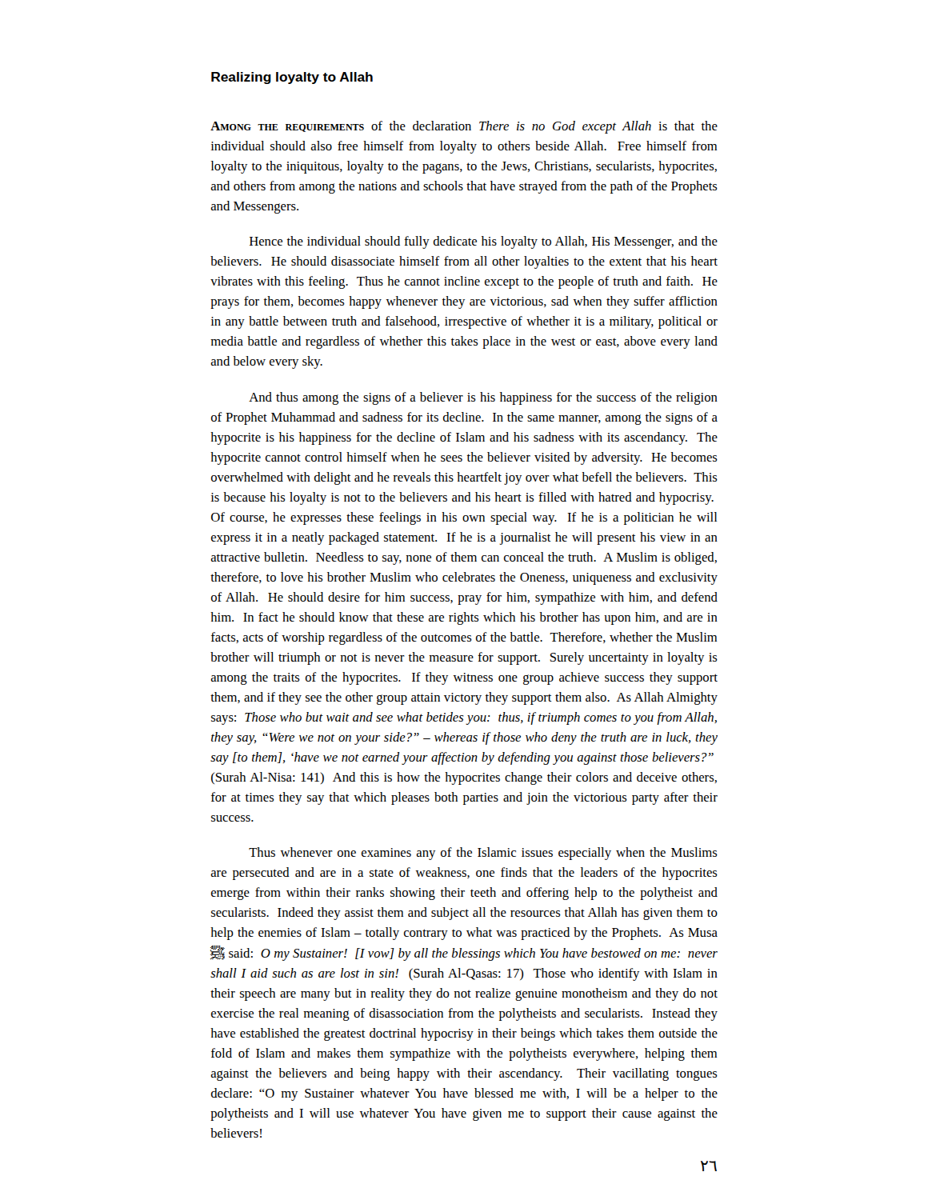Realizing loyalty to Allah
Among the requirements of the declaration There is no God except Allah is that the individual should also free himself from loyalty to others beside Allah. Free himself from loyalty to the iniquitous, loyalty to the pagans, to the Jews, Christians, secularists, hypocrites, and others from among the nations and schools that have strayed from the path of the Prophets and Messengers.
Hence the individual should fully dedicate his loyalty to Allah, His Messenger, and the believers. He should disassociate himself from all other loyalties to the extent that his heart vibrates with this feeling. Thus he cannot incline except to the people of truth and faith. He prays for them, becomes happy whenever they are victorious, sad when they suffer affliction in any battle between truth and falsehood, irrespective of whether it is a military, political or media battle and regardless of whether this takes place in the west or east, above every land and below every sky.
And thus among the signs of a believer is his happiness for the success of the religion of Prophet Muhammad and sadness for its decline. In the same manner, among the signs of a hypocrite is his happiness for the decline of Islam and his sadness with its ascendancy. The hypocrite cannot control himself when he sees the believer visited by adversity. He becomes overwhelmed with delight and he reveals this heartfelt joy over what befell the believers. This is because his loyalty is not to the believers and his heart is filled with hatred and hypocrisy. Of course, he expresses these feelings in his own special way. If he is a politician he will express it in a neatly packaged statement. If he is a journalist he will present his view in an attractive bulletin. Needless to say, none of them can conceal the truth. A Muslim is obliged, therefore, to love his brother Muslim who celebrates the Oneness, uniqueness and exclusivity of Allah. He should desire for him success, pray for him, sympathize with him, and defend him. In fact he should know that these are rights which his brother has upon him, and are in facts, acts of worship regardless of the outcomes of the battle. Therefore, whether the Muslim brother will triumph or not is never the measure for support. Surely uncertainty in loyalty is among the traits of the hypocrites. If they witness one group achieve success they support them, and if they see the other group attain victory they support them also. As Allah Almighty says: Those who but wait and see what betides you: thus, if triumph comes to you from Allah, they say, “Were we not on your side?” – whereas if those who deny the truth are in luck, they say [to them], ‘have we not earned your affection by defending you against those believers?” (Surah Al-Nisa: 141) And this is how the hypocrites change their colors and deceive others, for at times they say that which pleases both parties and join the victorious party after their success.
Thus whenever one examines any of the Islamic issues especially when the Muslims are persecuted and are in a state of weakness, one finds that the leaders of the hypocrites emerge from within their ranks showing their teeth and offering help to the polytheist and secularists. Indeed they assist them and subject all the resources that Allah has given them to help the enemies of Islam – totally contrary to what was practiced by the Prophets. As Musa ﷺ said: O my Sustainer! [I vow] by all the blessings which You have bestowed on me: never shall I aid such as are lost in sin! (Surah Al-Qasas: 17) Those who identify with Islam in their speech are many but in reality they do not realize genuine monotheism and they do not exercise the real meaning of disassociation from the polytheists and secularists. Instead they have established the greatest doctrinal hypocrisy in their beings which takes them outside the fold of Islam and makes them sympathize with the polytheists everywhere, helping them against the believers and being happy with their ascendancy. Their vacillating tongues declare: “O my Sustainer whatever You have blessed me with, I will be a helper to the polytheists and I will use whatever You have given me to support their cause against the believers!
٢٦